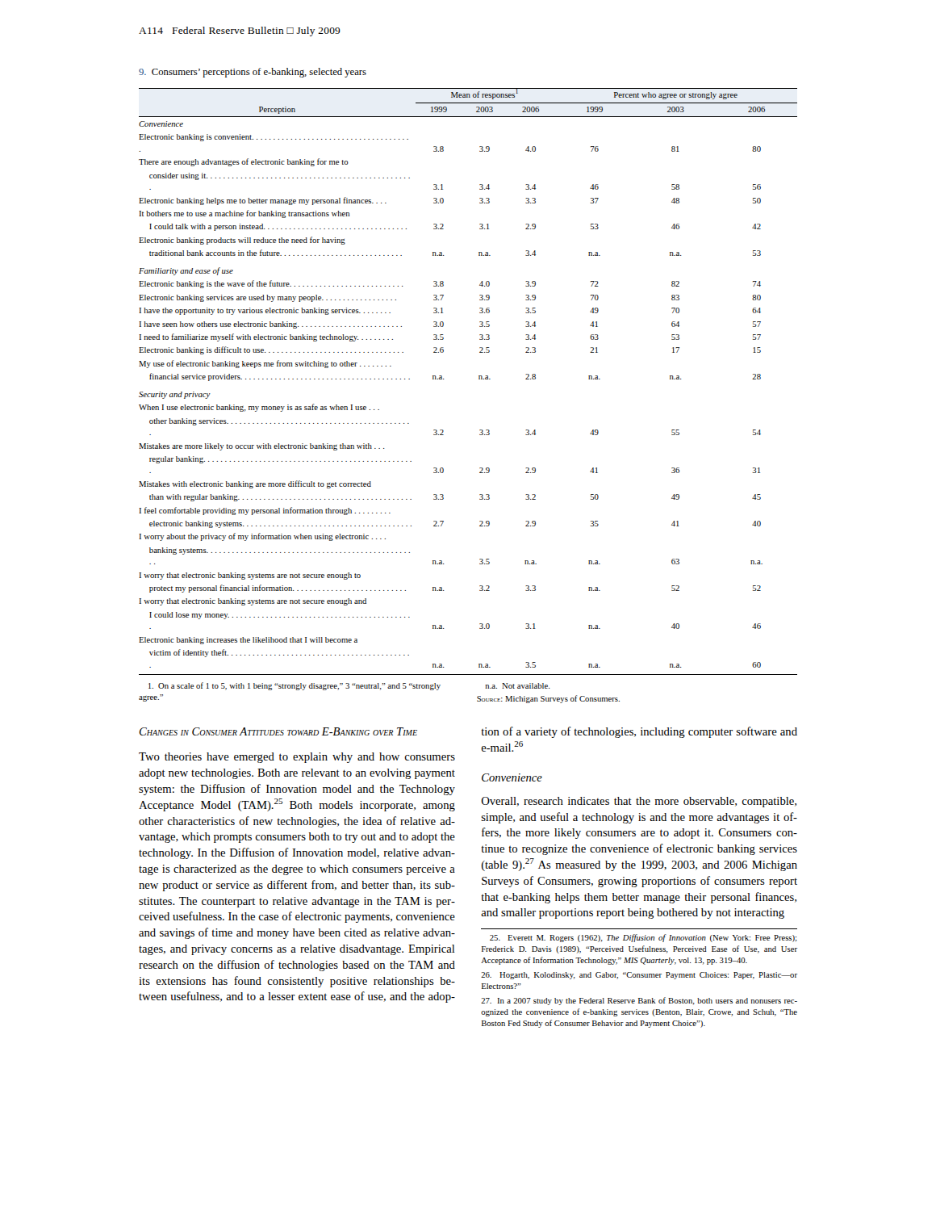A114 Federal Reserve Bulletin □ July 2009
9. Consumers’ perceptions of e-banking, selected years
| Perception | Mean of responses 1 | Percent who agree or strongly agree |
| --- | --- | --- |
| 1999 | 2003 | 2006 | 1999 | 2003 | 2006 |
| Convenience |
| Electronic banking is convenient . . . . . . . . . . . . . . . . . . . . . . . . . . . . . . . . . . . . . . | 3.8 | 3.9 | 4.0 | 76 | 81 | 80 |
| There are enough advantages of electronic banking for me to | | | | | | |
| consider using it . . . . . . . . . . . . . . . . . . . . . . . . . . . . . . . . . . . . . . . . . . . . . . . . . | 3.1 | 3.4 | 3.4 | 46 | 58 | 56 |
| Electronic banking helps me to better manage my personal finances . . . . | 3.0 | 3.3 | 3.3 | 37 | 48 | 50 |
| It bothers me to use a machine for banking transactions when | | | | | | |
| I could talk with a person instead . . . . . . . . . . . . . . . . . . . . . . . . . . . . . . . . . . | 3.2 | 3.1 | 2.9 | 53 | 46 | 42 |
| Electronic banking products will reduce the need for having | | | | | | |
| traditional bank accounts in the future. . . . . . . . . . . . . . . . . . . . . . . . . . . . . | n.a. | n.a. | 3.4 | n.a. | n.a. | 53 |
| Familiarity and ease of use |
| Electronic banking is the wave of the future . . . . . . . . . . . . . . . . . . . . . . . . . . . | 3.8 | 4.0 | 3.9 | 72 | 82 | 74 |
| Electronic banking services are used by many people . . . . . . . . . . . . . . . . . . | 3.7 | 3.9 | 3.9 | 70 | 83 | 80 |
| I have the opportunity to try various electronic banking services . . . . . . . . | 3.1 | 3.6 | 3.5 | 49 | 70 | 64 |
| I have seen how others use electronic banking . . . . . . . . . . . . . . . . . . . . . . . . . | 3.0 | 3.5 | 3.4 | 41 | 64 | 57 |
| I need to familiarize myself with electronic banking technology. . . . . . . . . | 3.5 | 3.3 | 3.4 | 63 | 53 | 57 |
| Electronic banking is difficult to use. . . . . . . . . . . . . . . . . . . . . . . . . . . . . . . . . | 2.6 | 2.5 | 2.3 | 21 | 17 | 15 |
| My use of electronic banking keeps me from switching to other . . . . . . . . | | | | | | |
| financial service providers . . . . . . . . . . . . . . . . . . . . . . . . . . . . . . . . . . . . . . . . | n.a. | n.a. | 2.8 | n.a. | n.a. | 28 |
| Security and privacy |
| When I use electronic banking, my money is as safe as when I use . . . | | | | | | |
| other banking services. . . . . . . . . . . . . . . . . . . . . . . . . . . . . . . . . . . . . . . . . . . . | 3.2 | 3.3 | 3.4 | 49 | 55 | 54 |
| Mistakes are more likely to occur with electronic banking than with . . . | | | | | | |
| regular banking . . . . . . . . . . . . . . . . . . . . . . . . . . . . . . . . . . . . . . . . . . . . . . . . . . | 3.0 | 2.9 | 2.9 | 41 | 36 | 31 |
| Mistakes with electronic banking are more difficult to get corrected | | | | | | |
| than with regular banking. . . . . . . . . . . . . . . . . . . . . . . . . . . . . . . . . . . . . . . . . | 3.3 | 3.3 | 3.2 | 50 | 49 | 45 |
| I feel comfortable providing my personal information through . . . . . . . . . | | | | | | |
| electronic banking systems. . . . . . . . . . . . . . . . . . . . . . . . . . . . . . . . . . . . . . . . | 2.7 | 2.9 | 2.9 | 35 | 41 | 40 |
| I worry about the privacy of my information when using electronic . . . . | | | | | | |
| banking systems . . . . . . . . . . . . . . . . . . . . . . . . . . . . . . . . . . . . . . . . . . . . . . . . . . | n.a. | 3.5 | n.a. | n.a. | 63 | n.a. |
| I worry that electronic banking systems are not secure enough to | | | | | | |
| protect my personal financial information. . . . . . . . . . . . . . . . . . . . . . . . . . . | n.a. | 3.2 | 3.3 | n.a. | 52 | 52 |
| I worry that electronic banking systems are not secure enough and | | | | | | |
| I could lose my money. . . . . . . . . . . . . . . . . . . . . . . . . . . . . . . . . . . . . . . . . . . . | n.a. | 3.0 | 3.1 | n.a. | 40 | 46 |
| Electronic banking increases the likelihood that I will become a | | | | | | |
| victim of identity theft. . . . . . . . . . . . . . . . . . . . . . . . . . . . . . . . . . . . . . . . . . . . | n.a. | n.a. | 3.5 | n.a. | n.a. | 60 |
1. On a scale of 1 to 5, with 1 being “strongly disagree,” 3 “neutral,” and 5 “strongly agree.”
n.a. Not available.
Source: Michigan Surveys of Consumers.
Changes in Consumer Attitudes toward E-Banking over Time
Two theories have emerged to explain why and how consumers adopt new technologies. Both are relevant to an evolving payment system: the Diffusion of Innovation model and the Technology Acceptance Model (TAM).25 Both models incorporate, among other characteristics of new technologies, the idea of relative advantage, which prompts consumers both to try out and to adopt the technology. In the Diffusion of Innovation model, relative advantage is characterized as the degree to which consumers perceive a new product or service as different from, and better than, its substitutes. The counterpart to relative advantage in the TAM is perceived usefulness. In the case of electronic payments, convenience and savings of time and money have been cited as relative advantages, and privacy concerns as a relative disadvantage. Empirical research on the diffusion of technologies based on the TAM and its extensions has found consistently positive relationships between usefulness, and to a lesser extent ease of use, and the adoption of a variety of technologies, including computer software and e-mail.26
Convenience
Overall, research indicates that the more observable, compatible, simple, and useful a technology is and the more advantages it offers, the more likely consumers are to adopt it. Consumers continue to recognize the convenience of electronic banking services (table 9).27 As measured by the 1999, 2003, and 2006 Michigan Surveys of Consumers, growing proportions of consumers report that e-banking helps them better manage their personal finances, and smaller proportions report being bothered by not interacting
25. Everett M. Rogers (1962), The Diffusion of Innovation (New York: Free Press); Frederick D. Davis (1989), “Perceived Usefulness, Perceived Ease of Use, and User Acceptance of Information Technology,” MIS Quarterly, vol. 13, pp. 319–40.
26. Hogarth, Kolodinsky, and Gabor, “Consumer Payment Choices: Paper, Plastic—or Electrons?”
27. In a 2007 study by the Federal Reserve Bank of Boston, both users and nonusers recognized the convenience of e-banking services (Benton, Blair, Crowe, and Schuh, “The Boston Fed Study of Consumer Behavior and Payment Choice”).